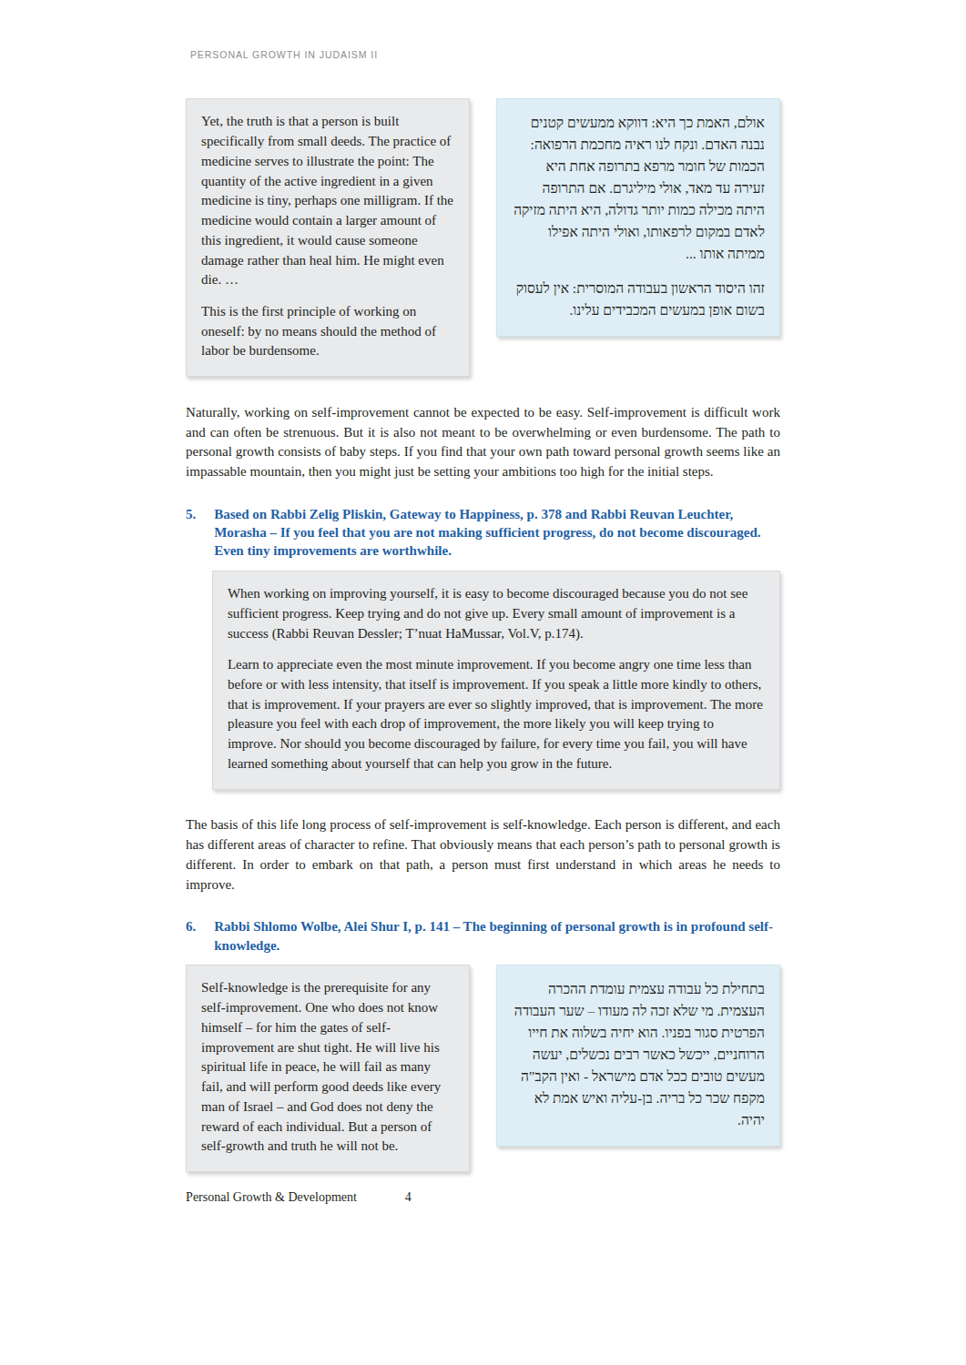Personal Growth in Judaism II
Yet, the truth is that a person is built specifically from small deeds. The practice of medicine serves to illustrate the point: The quantity of the active ingredient in a given medicine is tiny, perhaps one milligram. If the medicine would contain a larger amount of this ingredient, it would cause someone damage rather than heal him. He might even die. …
This is the first principle of working on oneself: by no means should the method of labor be burdensome.
אולם, האמת כך היא: דווקא ממעשים קטנים נבנה האדם. ונקח לנו ראיה מחכמת הרפואה: הכמות של חומר מרפא בתרופה אחת היא זעירה עד מאד, אולי מיליגרם. אם התרופה היתה מכילה כמות יותר גדולה, היא היתה מזיקה לאדם במקום לרפאותו, ואולי היתה אפילו ממיתה אותו ...
זהו היסוד הראשון בעבודה המוסרית: אין לעסוק בשום אופן במעשים המכבידים עלינו.
Naturally, working on self-improvement cannot be expected to be easy. Self-improvement is difficult work and can often be strenuous. But it is also not meant to be overwhelming or even burdensome. The path to personal growth consists of baby steps. If you find that your own path toward personal growth seems like an impassable mountain, then you might just be setting your ambitions too high for the initial steps.
5.
Based on Rabbi Zelig Pliskin, Gateway to Happiness, p. 378 and Rabbi Reuvan Leuchter, Morasha – If you feel that you are not making sufficient progress, do not become discouraged. Even tiny improvements are worthwhile.
When working on improving yourself, it is easy to become discouraged because you do not see sufficient progress. Keep trying and do not give up. Every small amount of improvement is a success (Rabbi Reuvan Dessler; T’nuat HaMussar, Vol.V, p.174).
Learn to appreciate even the most minute improvement. If you become angry one time less than before or with less intensity, that itself is improvement. If you speak a little more kindly to others, that is improvement. If your prayers are ever so slightly improved, that is improvement. The more pleasure you feel with each drop of improvement, the more likely you will keep trying to improve. Nor should you become discouraged by failure, for every time you fail, you will have learned something about yourself that can help you grow in the future.
The basis of this life long process of self-improvement is self-knowledge. Each person is different, and each has different areas of character to refine. That obviously means that each person’s path to personal growth is different. In order to embark on that path, a person must first understand in which areas he needs to improve.
6.
Rabbi Shlomo Wolbe, Alei Shur I, p. 141 – The beginning of personal growth is in profound self-knowledge.
Self-knowledge is the prerequisite for any self-improvement. One who does not know himself – for him the gates of self-improvement are shut tight. He will live his spiritual life in peace, he will fail as many fail, and will perform good deeds like every man of Israel – and God does not deny the reward of each individual. But a person of self-growth and truth he will not be.
בתחילת כל עבודה עצמית עומדת ההכרה העצמית. מי שלא זכה לה מעודו – שער העבודה הפרטית סגור בפניו. הוא יחיה בשלוה את חייו הרוחניים, ייכשל כאשר רבים נכשלים, יעשה מעשים טובים ככל אדם מישראל - ואין הקב"ה מקפח שכר כל בריה. בן-עליה ואיש אמת לא יהיה.
Personal Growth & Development 4